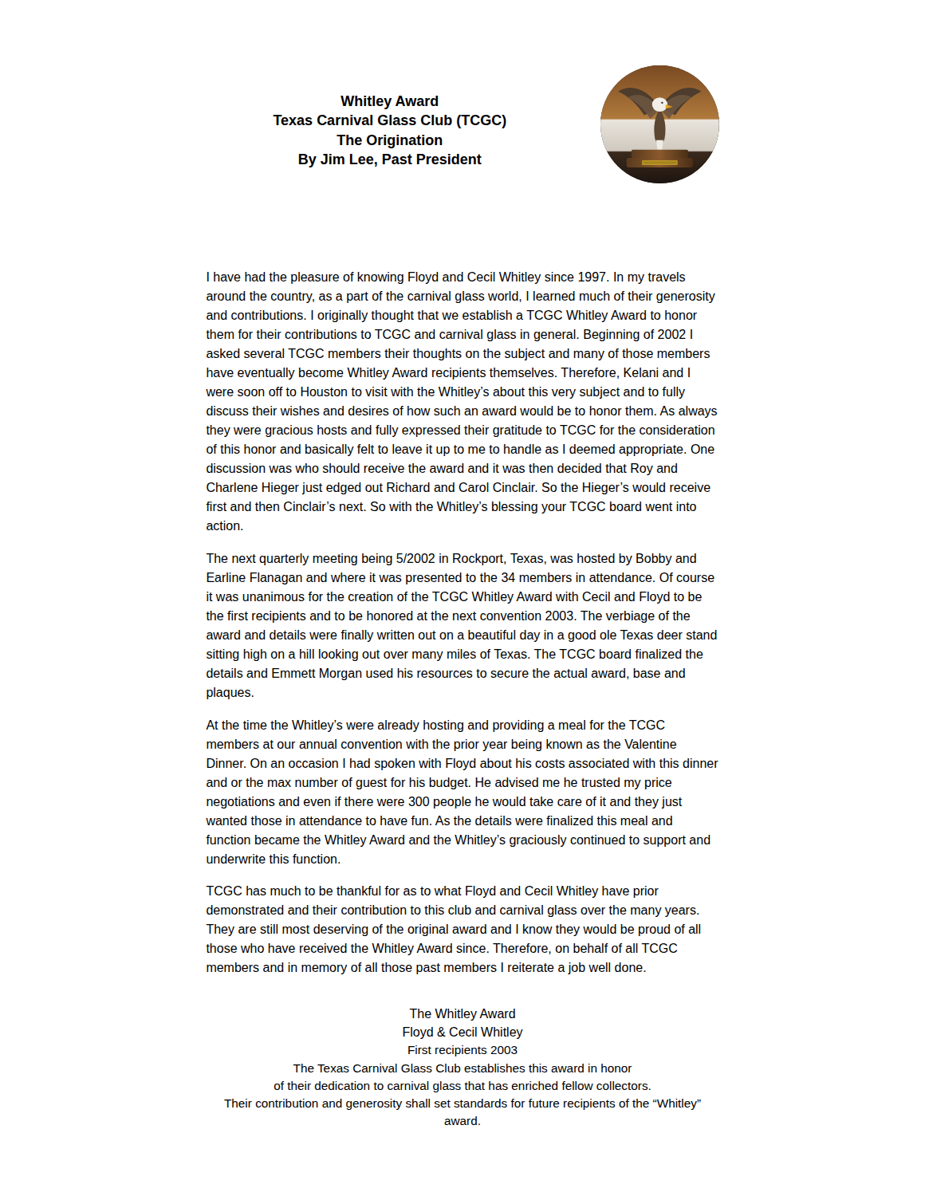Whitley Award
Texas Carnival Glass Club (TCGC)
The Origination
By Jim Lee, Past President
I have had the pleasure of knowing Floyd and Cecil Whitley since 1997. In my travels around the country, as a part of the carnival glass world, I learned much of their generosity and contributions. I originally thought that we establish a TCGC Whitley Award to honor them for their contributions to TCGC and carnival glass in general. Beginning of 2002 I asked several TCGC members their thoughts on the subject and many of those members have eventually become Whitley Award recipients themselves. Therefore, Kelani and I were soon off to Houston to visit with the Whitley’s about this very subject and to fully discuss their wishes and desires of how such an award would be to honor them. As always they were gracious hosts and fully expressed their gratitude to TCGC for the consideration of this honor and basically felt to leave it up to me to handle as I deemed appropriate. One discussion was who should receive the award and it was then decided that Roy and Charlene Hieger just edged out Richard and Carol Cinclair. So the Hieger’s would receive first and then Cinclair’s next. So with the Whitley’s blessing your TCGC board went into action.
The next quarterly meeting being 5/2002 in Rockport, Texas, was hosted by Bobby and Earline Flanagan and where it was presented to the 34 members in attendance. Of course it was unanimous for the creation of the TCGC Whitley Award with Cecil and Floyd to be the first recipients and to be honored at the next convention 2003. The verbiage of the award and details were finally written out on a beautiful day in a good ole Texas deer stand sitting high on a hill looking out over many miles of Texas. The TCGC board finalized the details and Emmett Morgan used his resources to secure the actual award, base and plaques.
At the time the Whitley’s were already hosting and providing a meal for the TCGC members at our annual convention with the prior year being known as the Valentine Dinner. On an occasion I had spoken with Floyd about his costs associated with this dinner and or the max number of guest for his budget. He advised me he trusted my price negotiations and even if there were 300 people he would take care of it and they just wanted those in attendance to have fun. As the details were finalized this meal and function became the Whitley Award and the Whitley’s graciously continued to support and underwrite this function.
TCGC has much to be thankful for as to what Floyd and Cecil Whitley have prior demonstrated and their contribution to this club and carnival glass over the many years. They are still most deserving of the original award and I know they would be proud of all those who have received the Whitley Award since. Therefore, on behalf of all TCGC members and in memory of all those past members I reiterate a job well done.
The Whitley Award
Floyd & Cecil Whitley
First recipients 2003
The Texas Carnival Glass Club establishes this award in honor
of their dedication to carnival glass that has enriched fellow collectors.
Their contribution and generosity shall set standards for future recipients of the “Whitley” award.